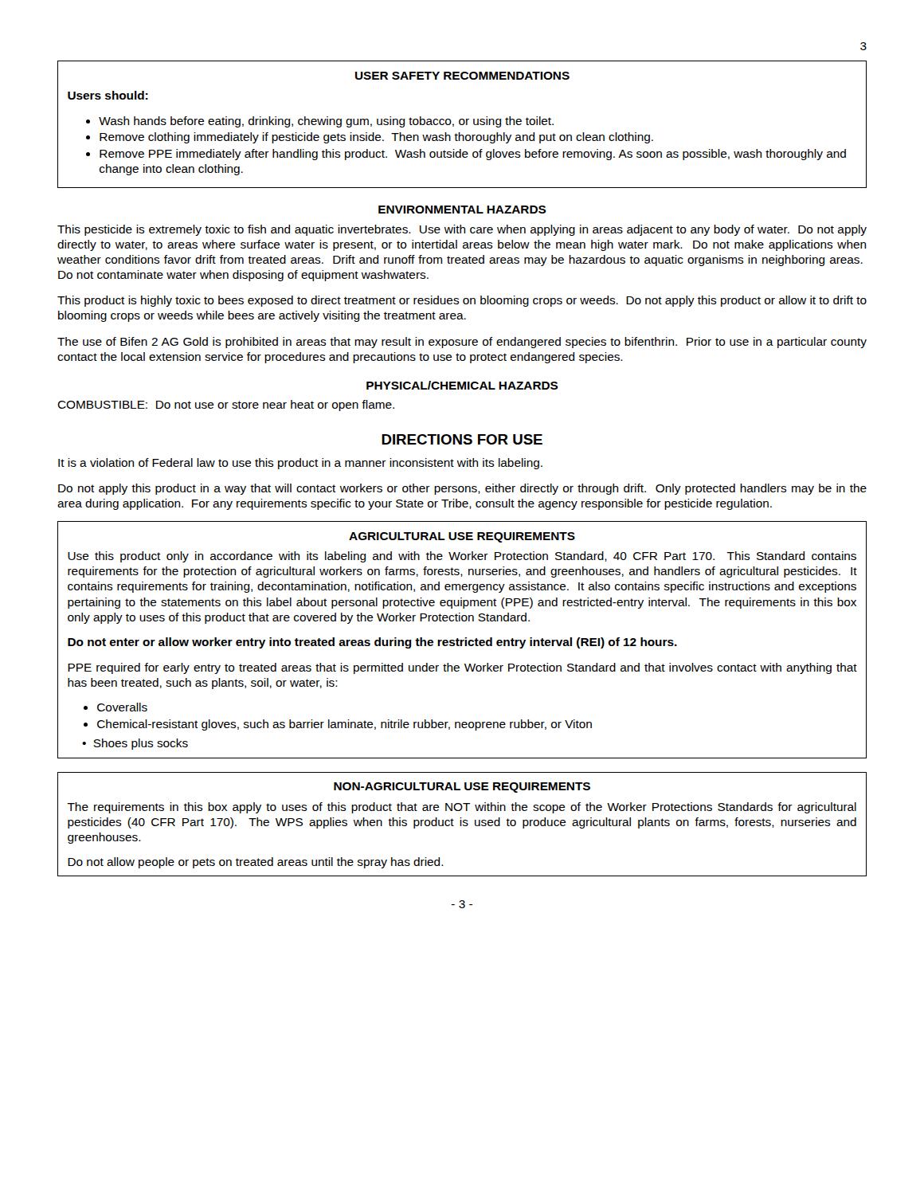3
User Safety Recommendations
Users should:
Wash hands before eating, drinking, chewing gum, using tobacco, or using the toilet.
Remove clothing immediately if pesticide gets inside. Then wash thoroughly and put on clean clothing.
Remove PPE immediately after handling this product. Wash outside of gloves before removing. As soon as possible, wash thoroughly and change into clean clothing.
Environmental Hazards
This pesticide is extremely toxic to fish and aquatic invertebrates. Use with care when applying in areas adjacent to any body of water. Do not apply directly to water, to areas where surface water is present, or to intertidal areas below the mean high water mark. Do not make applications when weather conditions favor drift from treated areas. Drift and runoff from treated areas may be hazardous to aquatic organisms in neighboring areas. Do not contaminate water when disposing of equipment washwaters.
This product is highly toxic to bees exposed to direct treatment or residues on blooming crops or weeds. Do not apply this product or allow it to drift to blooming crops or weeds while bees are actively visiting the treatment area.
The use of Bifen 2 AG Gold is prohibited in areas that may result in exposure of endangered species to bifenthrin. Prior to use in a particular county contact the local extension service for procedures and precautions to use to protect endangered species.
Physical/Chemical Hazards
COMBUSTIBLE: Do not use or store near heat or open flame.
Directions for Use
It is a violation of Federal law to use this product in a manner inconsistent with its labeling.
Do not apply this product in a way that will contact workers or other persons, either directly or through drift. Only protected handlers may be in the area during application. For any requirements specific to your State or Tribe, consult the agency responsible for pesticide regulation.
Agricultural Use Requirements
Use this product only in accordance with its labeling and with the Worker Protection Standard, 40 CFR Part 170. This Standard contains requirements for the protection of agricultural workers on farms, forests, nurseries, and greenhouses, and handlers of agricultural pesticides. It contains requirements for training, decontamination, notification, and emergency assistance. It also contains specific instructions and exceptions pertaining to the statements on this label about personal protective equipment (PPE) and restricted-entry interval. The requirements in this box only apply to uses of this product that are covered by the Worker Protection Standard.
Do not enter or allow worker entry into treated areas during the restricted entry interval (REI) of 12 hours.
PPE required for early entry to treated areas that is permitted under the Worker Protection Standard and that involves contact with anything that has been treated, such as plants, soil, or water, is:
Coveralls
Chemical-resistant gloves, such as barrier laminate, nitrile rubber, neoprene rubber, or Viton
Shoes plus socks
Non-Agricultural Use Requirements
The requirements in this box apply to uses of this product that are NOT within the scope of the Worker Protections Standards for agricultural pesticides (40 CFR Part 170). The WPS applies when this product is used to produce agricultural plants on farms, forests, nurseries and greenhouses.
Do not allow people or pets on treated areas until the spray has dried.
- 3 -